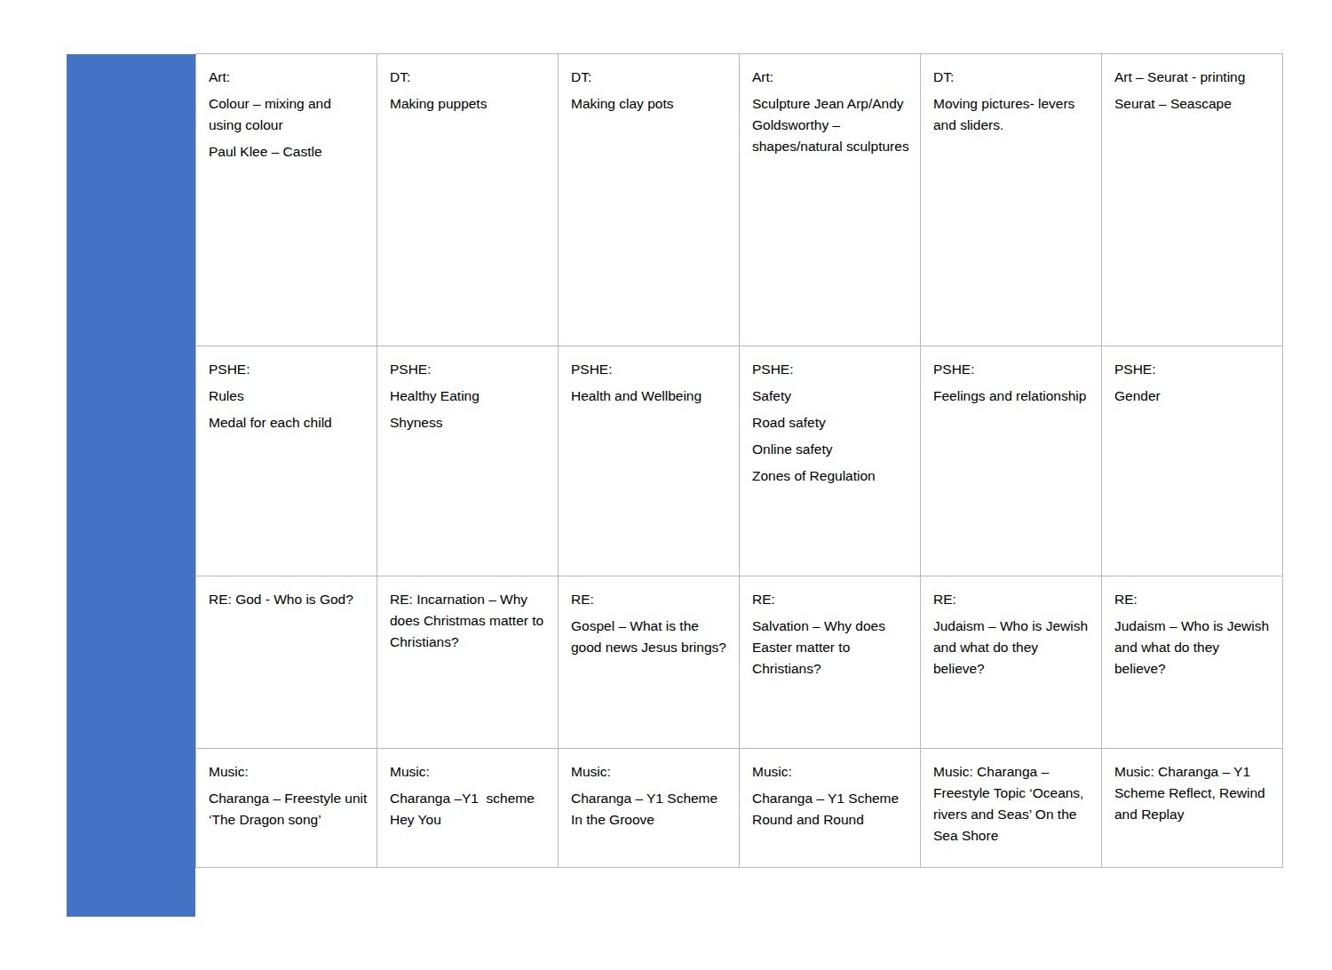| | Art: Colour – mixing and using colour Paul Klee – Castle | DT: Making puppets | DT: Making clay pots | Art: Sculpture Jean Arp/Andy Goldsworthy – shapes/natural sculptures | DT: Moving pictures- levers and sliders. | Art – Seurat - printing Seurat – Seascape |
| PSHE: Rules Medal for each child | PSHE: Healthy Eating Shyness | PSHE: Health and Wellbeing | PSHE: Safety Road safety Online safety Zones of Regulation | PSHE: Feelings and relationship | PSHE: Gender |
| RE: God - Who is God? | RE: Incarnation – Why does Christmas matter to Christians? | RE: Gospel – What is the good news Jesus brings? | RE: Salvation – Why does Easter matter to Christians? | RE: Judaism – Who is Jewish and what do they believe? | RE: Judaism – Who is Jewish and what do they believe? |
| Music: Charanga – Freestyle unit ‘The Dragon song’ | Music: Charanga –Y1 scheme Hey You | Music: Charanga – Y1 Scheme In the Groove | Music: Charanga – Y1 Scheme Round and Round | Music: Charanga – Freestyle Topic ‘Oceans, rivers and Seas’ On the Sea Shore | Music: Charanga – Y1 Scheme Reflect, Rewind and Replay |